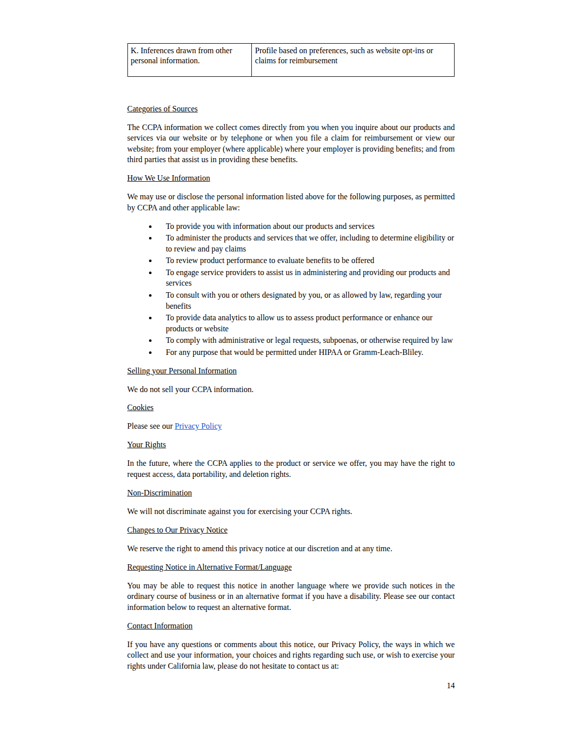| K. Inferences drawn from other personal information. | Profile based on preferences, such as website opt-ins or claims for reimbursement |
Categories of Sources
The CCPA information we collect comes directly from you when you inquire about our products and services via our website or by telephone or when you file a claim for reimbursement or view our website; from your employer (where applicable) where your employer is providing benefits; and from third parties that assist us in providing these benefits.
How We Use Information
We may use or disclose the personal information listed above for the following purposes, as permitted by CCPA and other applicable law:
To provide you with information about our products and services
To administer the products and services that we offer, including to determine eligibility or to review and pay claims
To review product performance to evaluate benefits to be offered
To engage service providers to assist us in administering and providing our products and services
To consult with you or others designated by you, or as allowed by law, regarding your benefits
To provide data analytics to allow us to assess product performance or enhance our products or website
To comply with administrative or legal requests, subpoenas, or otherwise required by law
For any purpose that would be permitted under HIPAA or Gramm-Leach-Bliley.
Selling your Personal Information
We do not sell your CCPA information.
Cookies
Please see our Privacy Policy
Your Rights
In the future, where the CCPA applies to the product or service we offer, you may have the right to request access, data portability, and deletion rights.
Non-Discrimination
We will not discriminate against you for exercising your CCPA rights.
Changes to Our Privacy Notice
We reserve the right to amend this privacy notice at our discretion and at any time.
Requesting Notice in Alternative Format/Language
You may be able to request this notice in another language where we provide such notices in the ordinary course of business or in an alternative format if you have a disability. Please see our contact information below to request an alternative format.
Contact Information
If you have any questions or comments about this notice, our Privacy Policy, the ways in which we collect and use your information, your choices and rights regarding such use, or wish to exercise your rights under California law, please do not hesitate to contact us at:
14